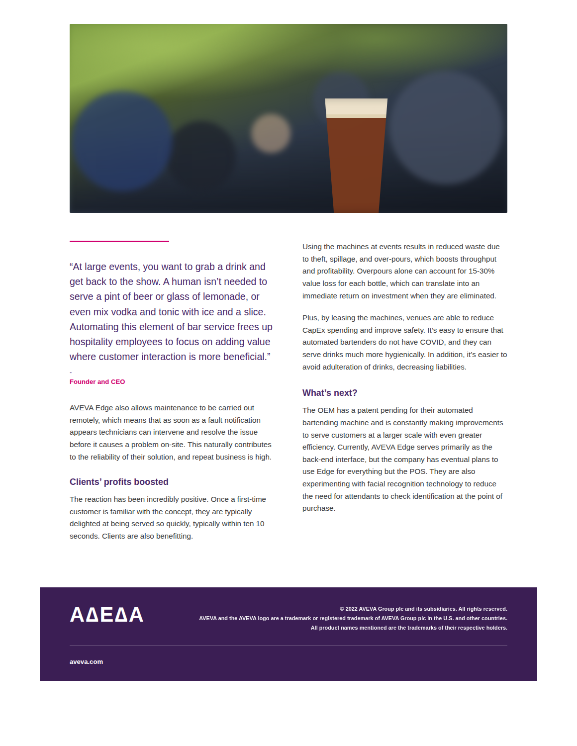“At large events, you want to grab a drink and get back to the show. A human isn’t needed to serve a pint of beer or glass of lemonade, or even mix vodka and tonic with ice and a slice. Automating this element of bar service frees up hospitality employees to focus on adding value where customer interaction is more beneficial.”
-Founder and CEO
AVEVA Edge also allows maintenance to be carried out remotely, which means that as soon as a fault notification appears technicians can intervene and resolve the issue before it causes a problem on-site. This naturally contributes to the reliability of their solution, and repeat business is high.
Clients’ profits boosted
The reaction has been incredibly positive. Once a first-time customer is familiar with the concept, they are typically delighted at being served so quickly, typically within ten 10 seconds. Clients are also benefitting.
Using the machines at events results in reduced waste due to theft, spillage, and over-pours, which boosts throughput and profitability. Overpours alone can account for 15-30% value loss for each bottle, which can translate into an immediate return on investment when they are eliminated.
Plus, by leasing the machines, venues are able to reduce CapEx spending and improve safety. It’s easy to ensure that automated bartenders do not have COVID, and they can serve drinks much more hygienically. In addition, it’s easier to avoid adulteration of drinks, decreasing liabilities.
What’s next?
The OEM has a patent pending for their automated bartending machine and is constantly making improvements to serve customers at a larger scale with even greater efficiency. Currently, AVEVA Edge serves primarily as the back-end interface, but the company has eventual plans to use Edge for everything but the POS. They are also experimenting with facial recognition technology to reduce the need for attendants to check identification at the point of purchase.
A∆E∆A
© 2022 AVEVA Group plc and its subsidiaries. All rights reserved.
AVEVA and the AVEVA logo are a trademark or registered trademark of AVEVA Group plc in the U.S. and other countries.
All product names mentioned are the trademarks of their respective holders.
aveva.com